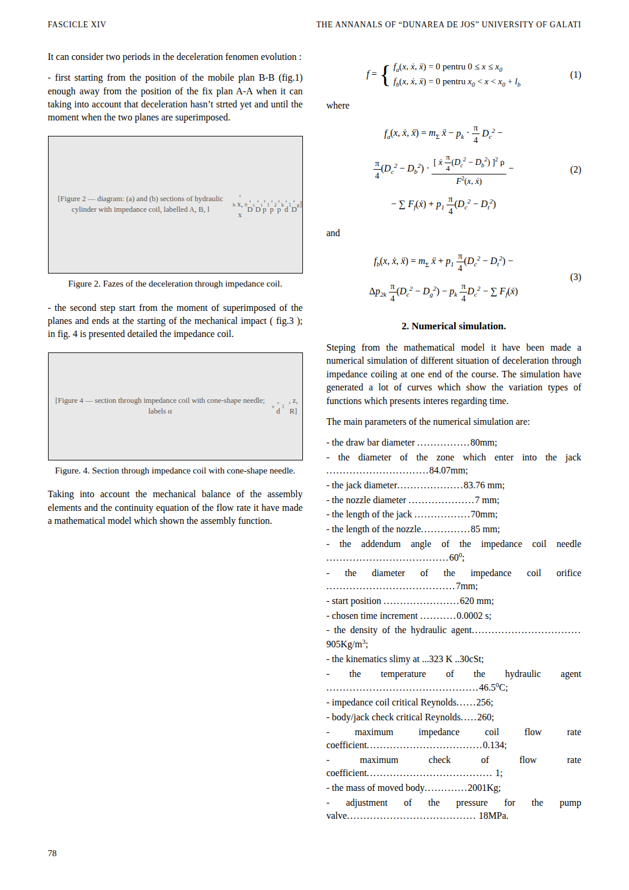FASCICLE XIV THE ANNANALS OF “DUNAREA DE JOS” UNIVERSITY OF GALATI
It can consider two periods in the deceleration fenomen evolution :
- first starting from the position of the mobile plan B-B (fig.1) enough away from the position of the fix plan A-A when it can taking into account that deceleration hasn’t strted yet and until the moment when the two planes are superimposed.
[Figure 2 — diagram: (a) and (b) sections of hydraulic cylinder with impedance coil, labelled A, B, lb, x, x0, Dc, Dt, p1, p2, pk, d1, Dg]
Figure 2. Fazes of the deceleration through impedance coil.
- the second step start from the moment of superimposed of the planes and ends at the starting of the mechanical impact ( fig.3 ); in fig. 4 is presented detailed the impedance coil.
[Figure 4 — section through impedance coil with cone-shape needle; labels αv, d1, z, R]
Figure. 4. Section through impedance coil with cone-shape needle.
Taking into account the mechanical balance of the assembly elements and the continuity equation of the flow rate it have made a mathematical model which shown the assembly function.
f = {
fa(x, ẋ, ẍ) = 0 pentru 0 ≤ x ≤ x0
fb(x, ẋ, ẍ) = 0 pentru x0 < x < x0 + lb
(1)
where
fa(x, ẋ, ẍ) = mΣ ẍ − pk · π 4 Dc2 −
π 4(Dc2 − Db2) · [ ẋ π 4(Dc2 − Db2) ]2 ρ F2(x, ẋ) −
− ∑ Ff(ẋ) + p1 π 4(Dc2 − Dt2)
(2)
and
fb(x, ẋ, ẍ) = mΣ ẍ + p1 π 4(Dc2 − Dt2) −
Δp2k π 4(Dc2 − Dg2) − pk π 4 Dc2 − ∑ Ff(ẋ)
(3)
2. Numerical simulation.
Steping from the mathematical model it have been made a numerical simulation of different situation of deceleration through impedance coiling at one end of the course. The simulation have generated a lot of curves which show the variation types of functions which presents interes regarding time.
The main parameters of the numerical simulation are:
- the draw bar diameter ................ 80mm;
- the diameter of the zone which enter into the jack ............................... 84.07mm;
- the jack diameter.................... 83.76 mm;
- the nozzle diameter .................... 7 mm;
- the length of the jack ................. 70mm;
- the length of the nozzle............... 85 mm;
- the addendum angle of the impedance coil needle ..................................... 600;
- the diameter of the impedance coil orifice ....................................... 7mm;
- start position ....................... 620 mm;
- chosen time increment ........... 0.0002 s;
- the density of the hydraulic agent................................. 905Kg/m3;
- the kinematics slimy at ...323 K ..30cSt;
- the temperature of the hydraulic agent .............................................. 46.50C;
- impedance coil critical Reynolds...... 256;
- body/jack check critical Reynolds..... 260;
- maximum impedance coil flow rate coefficient................................... 0.134;
- maximum check of flow rate coefficient...................................... 1;
- the mass of moved body............. 2001Kg;
- adjustment of the pressure for the pump valve....................................... 18MPa.
78